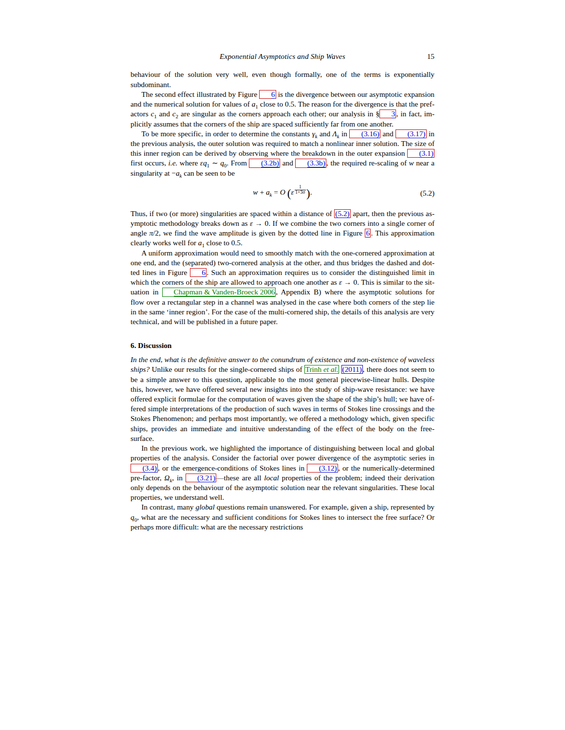Exponential Asymptotics and Ship Waves 15
behaviour of the solution very well, even though formally, one of the terms is exponentially subdominant.
The second effect illustrated by Figure 6 is the divergence between our asymptotic expansion and the numerical solution for values of a1 close to 0.5. The reason for the divergence is that the prefactors c1 and c2 are singular as the corners approach each other; our analysis in §3, in fact, implicitly assumes that the corners of the ship are spaced sufficiently far from one another.
To be more specific, in order to determine the constants γk and Λk in (3.16) and (3.17) in the previous analysis, the outer solution was required to match a nonlinear inner solution. The size of this inner region can be derived by observing where the breakdown in the outer expansion (3.1) first occurs, i.e. where εq1 ∼ q0. From (3.2b) and (3.3b), the required re-scaling of w near a singularity at −ak can be seen to be
w + ak = O (ε 11+3σ). (5.2)
Thus, if two (or more) singularities are spaced within a distance of (5.2) apart, then the previous asymptotic methodology breaks down as ε → 0. If we combine the two corners into a single corner of angle π/2, we find the wave amplitude is given by the dotted line in Figure 6. This approximation clearly works well for a1 close to 0.5.
A uniform approximation would need to smoothly match with the one-cornered approximation at one end, and the (separated) two-cornered analysis at the other, and thus bridges the dashed and dotted lines in Figure 6. Such an approximation requires us to consider the distinguished limit in which the corners of the ship are allowed to approach one another as ε → 0. This is similar to the situation in Chapman & Vanden-Broeck 2006, Appendix B) where the asymptotic solutions for flow over a rectangular step in a channel was analysed in the case where both corners of the step lie in the same ‘inner region’. For the case of the multi-cornered ship, the details of this analysis are very technical, and will be published in a future paper.
6. Discussion
In the end, what is the definitive answer to the conundrum of existence and non-existence of waveless ships? Unlike our results for the single-cornered ships of Trinh et al. (2011), there does not seem to be a simple answer to this question, applicable to the most general piecewise-linear hulls. Despite this, however, we have offered several new insights into the study of ship-wave resistance: we have offered explicit formulae for the computation of waves given the shape of the ship’s hull; we have offered simple interpretations of the production of such waves in terms of Stokes line crossings and the Stokes Phenomenon; and perhaps most importantly, we offered a methodology which, given specific ships, provides an immediate and intuitive understanding of the effect of the body on the free-surface.
In the previous work, we highlighted the importance of distinguishing between local and global properties of the analysis. Consider the factorial over power divergence of the asymptotic series in (3.4), or the emergence-conditions of Stokes lines in (3.12), or the numerically-determined pre-factor, Ωk, in (3.21)—these are all local properties of the problem; indeed their derivation only depends on the behaviour of the asymptotic solution near the relevant singularities. These local properties, we understand well.
In contrast, many global questions remain unanswered. For example, given a ship, represented by q0, what are the necessary and sufficient conditions for Stokes lines to intersect the free surface? Or perhaps more difficult: what are the necessary restrictions